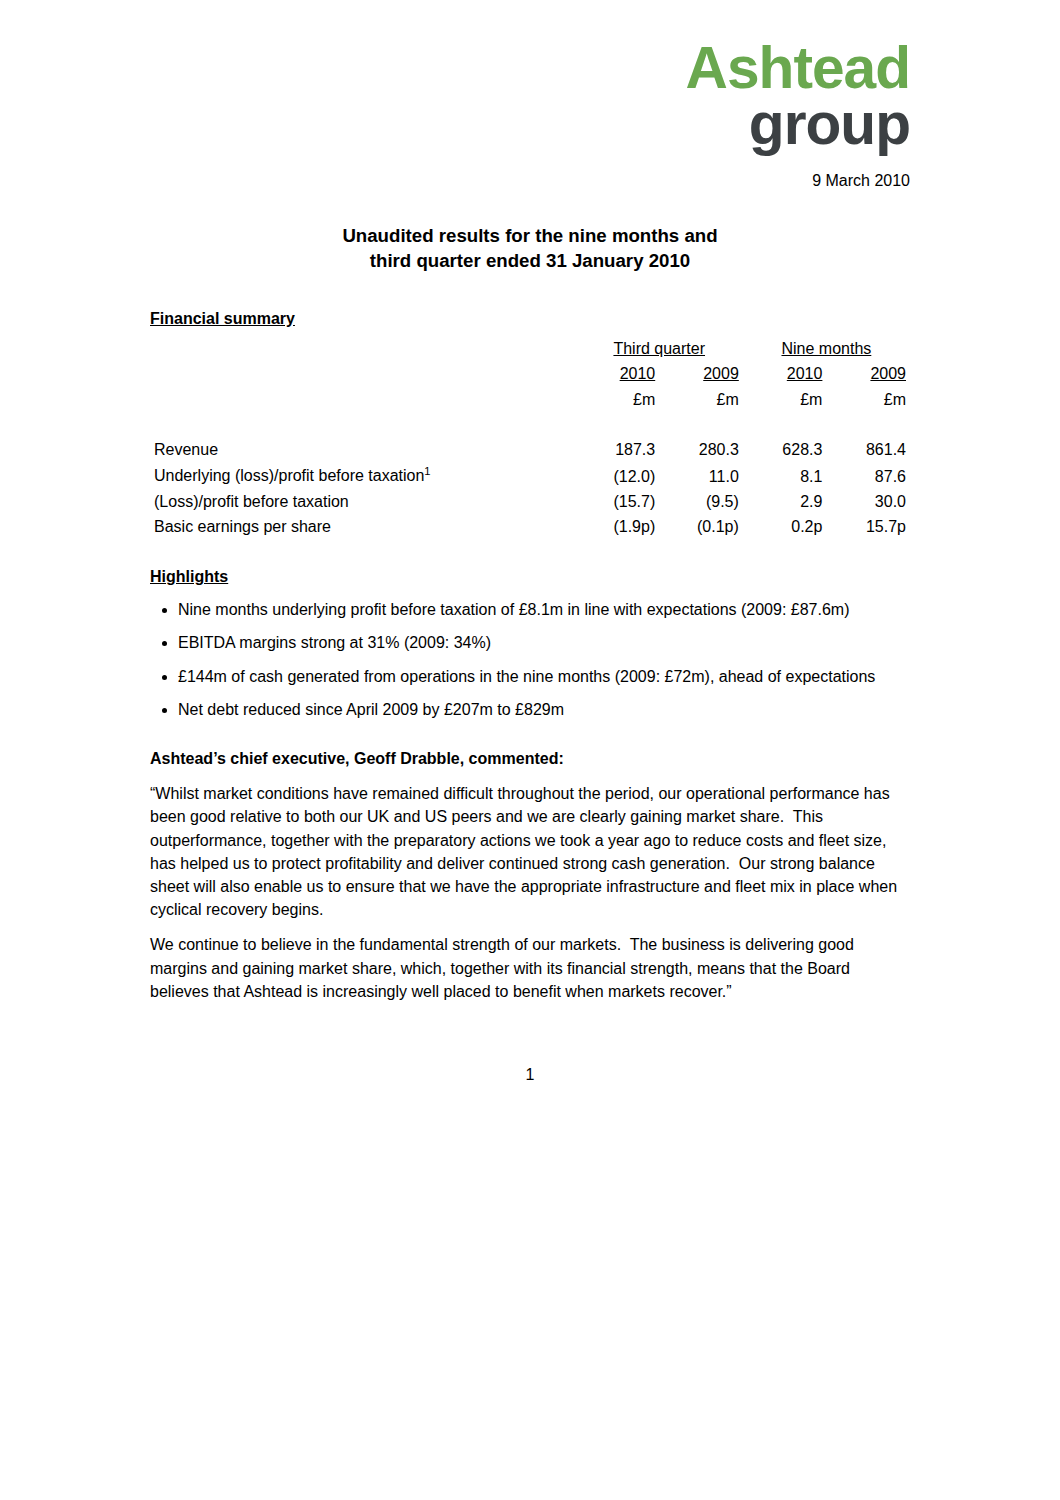Ashtead group
9 March 2010
Unaudited results for the nine months and
third quarter ended 31 January 2010
Financial summary
| | Third quarter | Nine months |
| | 2010 | 2009 | 2010 | 2009 |
| | £m | £m | £m | £m |
| Revenue | 187.3 | 280.3 | 628.3 | 861.4 |
| Underlying (loss)/profit before taxation 1 | (12.0) | 11.0 | 8.1 | 87.6 |
| (Loss)/profit before taxation | (15.7) | (9.5) | 2.9 | 30.0 |
| Basic earnings per share | (1.9p) | (0.1p) | 0.2p | 15.7p |
Highlights
Nine months underlying profit before taxation of £8.1m in line with expectations (2009: £87.6m)
EBITDA margins strong at 31% (2009: 34%)
£144m of cash generated from operations in the nine months (2009: £72m), ahead of expectations
Net debt reduced since April 2009 by £207m to £829m
Ashtead’s chief executive, Geoff Drabble, commented:
“Whilst market conditions have remained difficult throughout the period, our operational performance has been good relative to both our UK and US peers and we are clearly gaining market share. This outperformance, together with the preparatory actions we took a year ago to reduce costs and fleet size, has helped us to protect profitability and deliver continued strong cash generation. Our strong balance sheet will also enable us to ensure that we have the appropriate infrastructure and fleet mix in place when cyclical recovery begins.
We continue to believe in the fundamental strength of our markets. The business is delivering good margins and gaining market share, which, together with its financial strength, means that the Board believes that Ashtead is increasingly well placed to benefit when markets recover.”
1